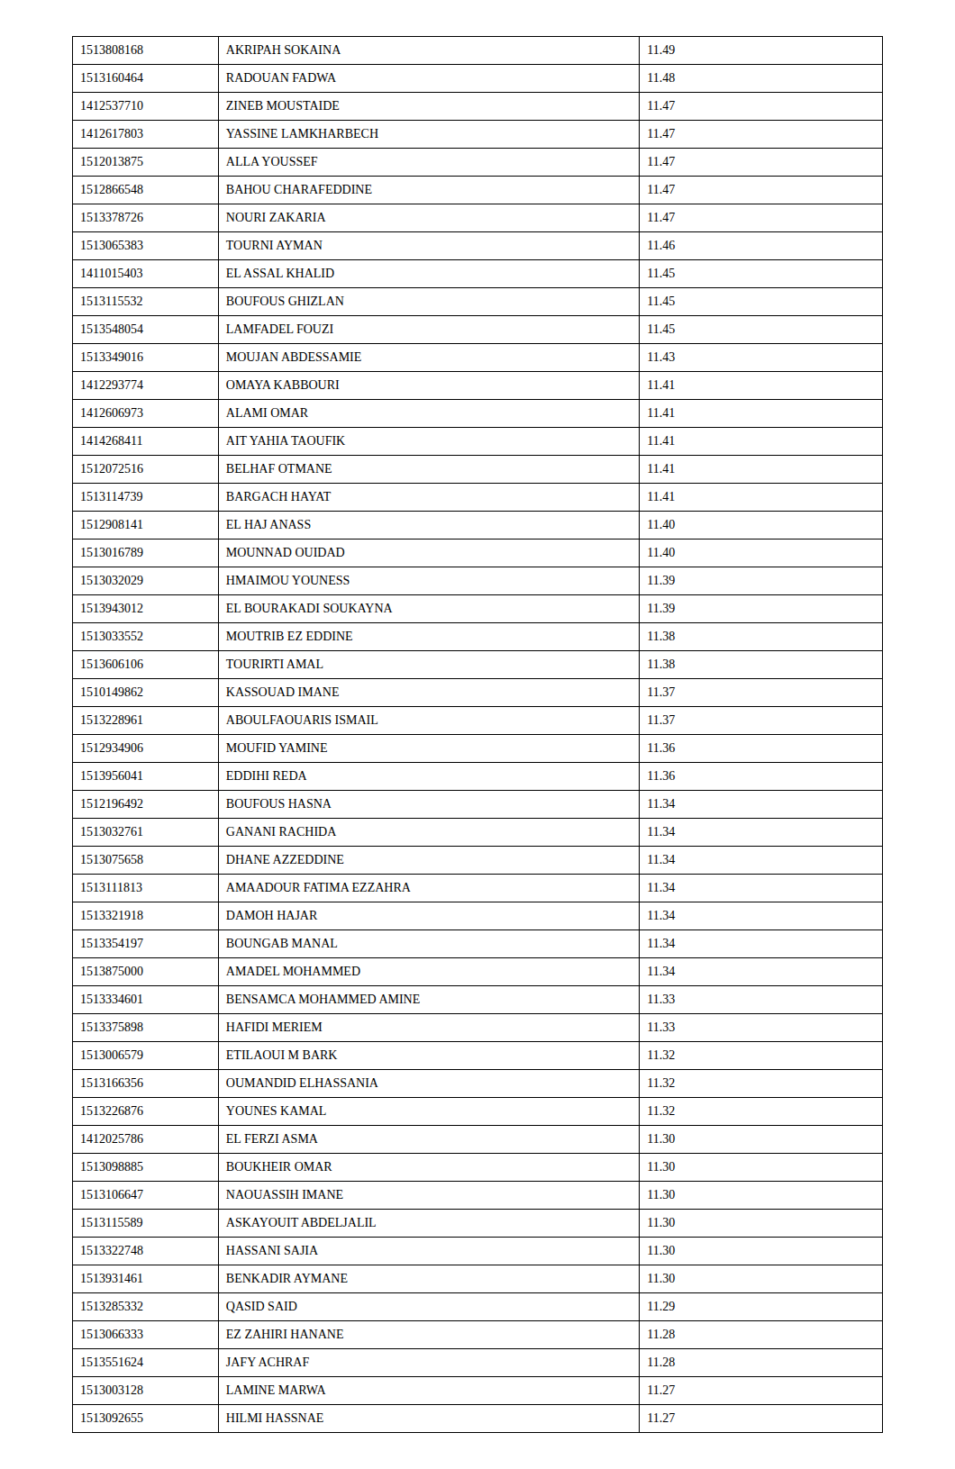| 1513808168 | AKRIPAH SOKAINA | 11.49 |
| 1513160464 | RADOUAN FADWA | 11.48 |
| 1412537710 | ZINEB MOUSTAIDE | 11.47 |
| 1412617803 | YASSINE LAMKHARBECH | 11.47 |
| 1512013875 | ALLA YOUSSEF | 11.47 |
| 1512866548 | BAHOU CHARAFEDDINE | 11.47 |
| 1513378726 | NOURI ZAKARIA | 11.47 |
| 1513065383 | TOURNI AYMAN | 11.46 |
| 1411015403 | EL ASSAL KHALID | 11.45 |
| 1513115532 | BOUFOUS GHIZLAN | 11.45 |
| 1513548054 | LAMFADEL FOUZI | 11.45 |
| 1513349016 | MOUJAN ABDESSAMIE | 11.43 |
| 1412293774 | OMAYA KABBOURI | 11.41 |
| 1412606973 | ALAMI OMAR | 11.41 |
| 1414268411 | AIT YAHIA TAOUFIK | 11.41 |
| 1512072516 | BELHAF OTMANE | 11.41 |
| 1513114739 | BARGACH HAYAT | 11.41 |
| 1512908141 | EL HAJ ANASS | 11.40 |
| 1513016789 | MOUNNAD OUIDAD | 11.40 |
| 1513032029 | HMAIMOU YOUNESS | 11.39 |
| 1513943012 | EL BOURAKADI SOUKAYNA | 11.39 |
| 1513033552 | MOUTRIB EZ EDDINE | 11.38 |
| 1513606106 | TOURIRTI AMAL | 11.38 |
| 1510149862 | KASSOUAD IMANE | 11.37 |
| 1513228961 | ABOULFAOUARIS ISMAIL | 11.37 |
| 1512934906 | MOUFID YAMINE | 11.36 |
| 1513956041 | EDDIHI REDA | 11.36 |
| 1512196492 | BOUFOUS HASNA | 11.34 |
| 1513032761 | GANANI RACHIDA | 11.34 |
| 1513075658 | DHANE AZZEDDINE | 11.34 |
| 1513111813 | AMAADOUR FATIMA EZZAHRA | 11.34 |
| 1513321918 | DAMOH HAJAR | 11.34 |
| 1513354197 | BOUNGAB MANAL | 11.34 |
| 1513875000 | AMADEL MOHAMMED | 11.34 |
| 1513334601 | BENSAMCA MOHAMMED AMINE | 11.33 |
| 1513375898 | HAFIDI MERIEM | 11.33 |
| 1513006579 | ETILAOUI M BARK | 11.32 |
| 1513166356 | OUMANDID ELHASSANIA | 11.32 |
| 1513226876 | YOUNES KAMAL | 11.32 |
| 1412025786 | EL FERZI ASMA | 11.30 |
| 1513098885 | BOUKHEIR OMAR | 11.30 |
| 1513106647 | NAOUASSIH IMANE | 11.30 |
| 1513115589 | ASKAYOUIT ABDELJALIL | 11.30 |
| 1513322748 | HASSANI SAJIA | 11.30 |
| 1513931461 | BENKADIR AYMANE | 11.30 |
| 1513285332 | QASID SAID | 11.29 |
| 1513066333 | EZ ZAHIRI HANANE | 11.28 |
| 1513551624 | JAFY ACHRAF | 11.28 |
| 1513003128 | LAMINE MARWA | 11.27 |
| 1513092655 | HILMI HASSNAE | 11.27 |